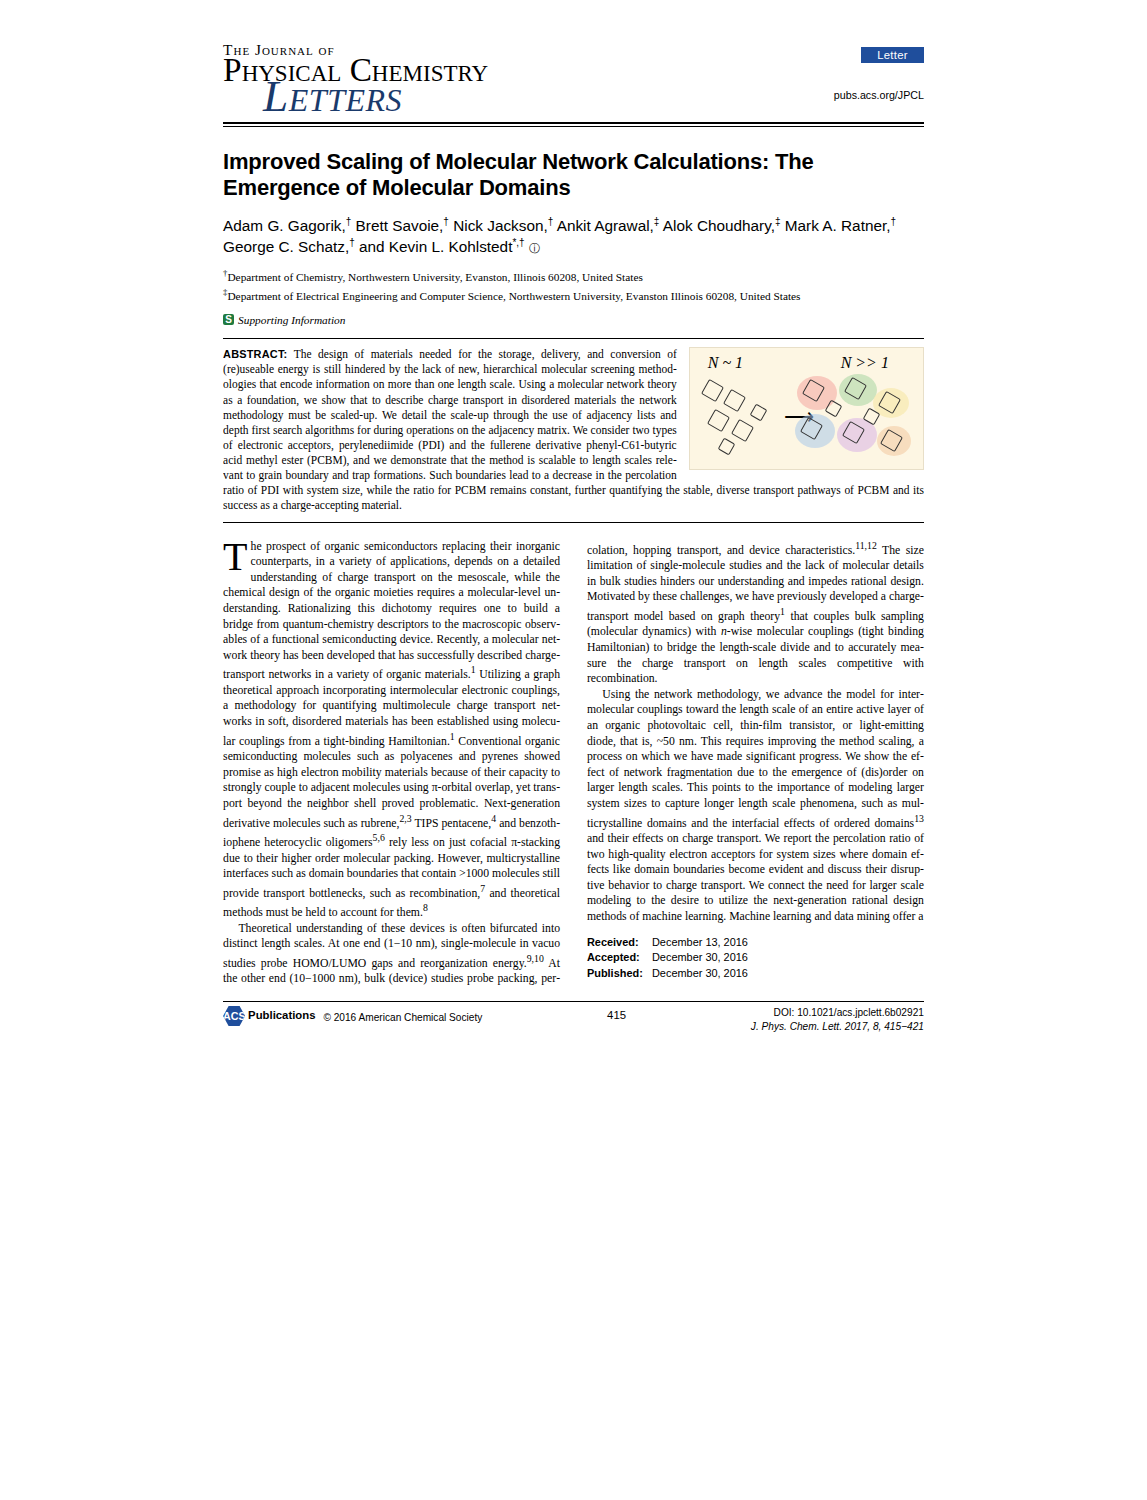Letter
pubs.acs.org/JPCL
The Journal of Physical Chemistry Letters
Improved Scaling of Molecular Network Calculations: The Emergence of Molecular Domains
Adam G. Gagorik,† Brett Savoie,† Nick Jackson,† Ankit Agrawal,‡ Alok Choudhary,‡ Mark A. Ratner,† George C. Schatz,† and Kevin L. Kohlstedt*,† ⓘ
†Department of Chemistry, Northwestern University, Evanston, Illinois 60208, United States
‡Department of Electrical Engineering and Computer Science, Northwestern University, Evanston Illinois 60208, United States
SSupporting Information
N ~ 1 N >> 1 ⟶
ABSTRACT: The design of materials needed for the storage, delivery, and conversion of (re)useable energy is still hindered by the lack of new, hierarchical molecular screening methodologies that encode information on more than one length scale. Using a molecular network theory as a foundation, we show that to describe charge transport in disordered materials the network methodology must be scaled-up. We detail the scale-up through the use of adjacency lists and depth first search algorithms for during operations on the adjacency matrix. We consider two types of electronic acceptors, perylenediimide (PDI) and the fullerene derivative phenyl-C61-butyric acid methyl ester (PCBM), and we demonstrate that the method is scalable to length scales relevant to grain boundary and trap formations. Such boundaries lead to a decrease in the percolation ratio of PDI with system size, while the ratio for PCBM remains constant, further quantifying the stable, diverse transport pathways of PCBM and its success as a charge-accepting material.
The prospect of organic semiconductors replacing their inorganic counterparts, in a variety of applications, depends on a detailed understanding of charge transport on the mesoscale, while the chemical design of the organic moieties requires a molecular-level understanding. Rationalizing this dichotomy requires one to build a bridge from quantum-chemistry descriptors to the macroscopic observables of a functional semiconducting device. Recently, a molecular network theory has been developed that has successfully described charge-transport networks in a variety of organic materials.1 Utilizing a graph theoretical approach incorporating intermolecular electronic couplings, a methodology for quantifying multimolecule charge transport networks in soft, disordered materials has been established using molecular couplings from a tight-binding Hamiltonian.1 Conventional organic semiconducting molecules such as polyacenes and pyrenes showed promise as high electron mobility materials because of their capacity to strongly couple to adjacent molecules using π-orbital overlap, yet transport beyond the neighbor shell proved problematic. Next-generation derivative molecules such as rubrene,2,3 TIPS pentacene,4 and benzothiophene heterocyclic oligomers5,6 rely less on just cofacial π-stacking due to their higher order molecular packing. However, multicrystalline interfaces such as domain boundaries that contain >1000 molecules still provide transport bottlenecks, such as recombination,7 and theoretical methods must be held to account for them.8
Theoretical understanding of these devices is often bifurcated into distinct length scales. At one end (1−10 nm), single-molecule in vacuo studies probe HOMO/LUMO gaps and reorganization energy.9,10 At the other end (10−1000 nm), bulk (device) studies probe packing, percolation, hopping transport, and device characteristics.11,12 The size limitation of single-molecule studies and the lack of molecular details in bulk studies hinders our understanding and impedes rational design. Motivated by these challenges, we have previously developed a charge-transport model based on graph theory1 that couples bulk sampling (molecular dynamics) with n-wise molecular couplings (tight binding Hamiltonian) to bridge the length-scale divide and to accurately measure the charge transport on length scales competitive with recombination.
Using the network methodology, we advance the model for intermolecular couplings toward the length scale of an entire active layer of an organic photovoltaic cell, thin-film transistor, or light-emitting diode, that is, ~50 nm. This requires improving the method scaling, a process on which we have made significant progress. We show the effect of network fragmentation due to the emergence of (dis)order on larger length scales. This points to the importance of modeling larger system sizes to capture longer length scale phenomena, such as multicrystalline domains and the interfacial effects of ordered domains13 and their effects on charge transport. We report the percolation ratio of two high-quality electron acceptors for system sizes where domain effects like domain boundaries become evident and discuss their disruptive behavior to charge transport. We connect the need for larger scale modeling to the desire to utilize the next-generation rational design methods of machine learning. Machine learning and data mining offer a
Received: December 13, 2016
Accepted: December 30, 2016
Published: December 30, 2016
ACS Publications
© 2016 American Chemical Society
415
DOI: 10.1021/acs.jpclett.6b02921
J. Phys. Chem. Lett. 2017, 8, 415−421